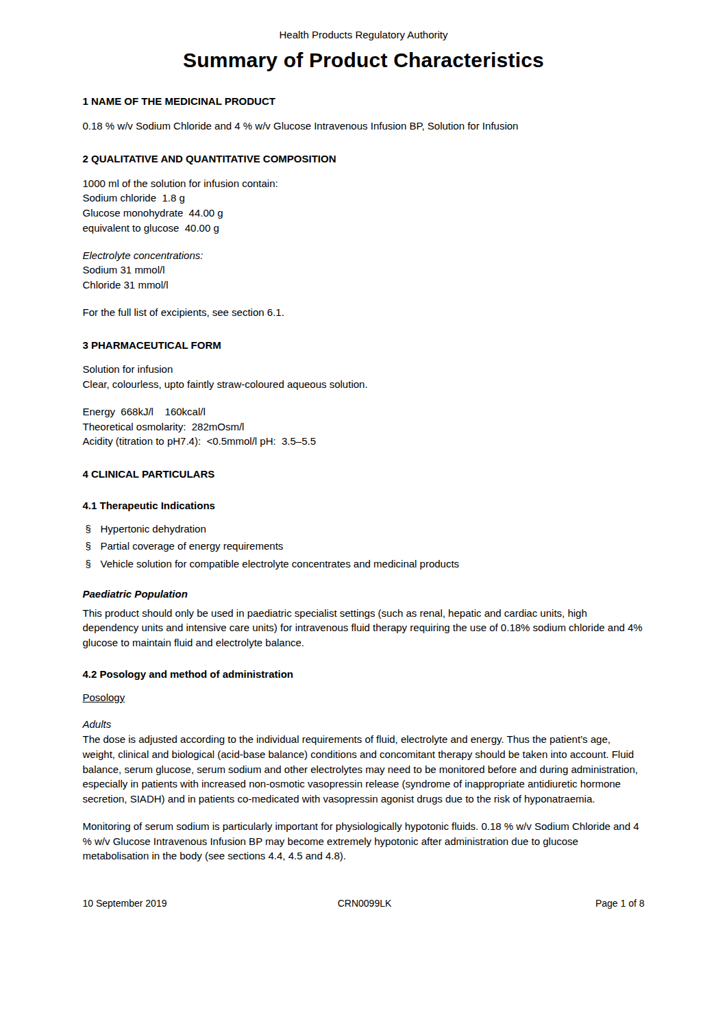Health Products Regulatory Authority
Summary of Product Characteristics
1 NAME OF THE MEDICINAL PRODUCT
0.18 % w/v Sodium Chloride and 4 % w/v Glucose Intravenous Infusion BP, Solution for Infusion
2 QUALITATIVE AND QUANTITATIVE COMPOSITION
1000 ml of the solution for infusion contain:
Sodium chloride 1.8 g
Glucose monohydrate 44.00 g
equivalent to glucose 40.00 g
Electrolyte concentrations:
Sodium 31 mmol/l
Chloride 31 mmol/l
For the full list of excipients, see section 6.1.
3 PHARMACEUTICAL FORM
Solution for infusion
Clear, colourless, upto faintly straw-coloured aqueous solution.
Energy 668kJ/l 160kcal/l
Theoretical osmolarity: 282mOsm/l
Acidity (titration to pH7.4): <0.5mmol/l pH: 3.5–5.5
4 CLINICAL PARTICULARS
4.1 Therapeutic Indications
Hypertonic dehydration
Partial coverage of energy requirements
Vehicle solution for compatible electrolyte concentrates and medicinal products
Paediatric Population
This product should only be used in paediatric specialist settings (such as renal, hepatic and cardiac units, high dependency units and intensive care units) for intravenous fluid therapy requiring the use of 0.18% sodium chloride and 4% glucose to maintain fluid and electrolyte balance.
4.2 Posology and method of administration
Posology
Adults
The dose is adjusted according to the individual requirements of fluid, electrolyte and energy. Thus the patient’s age, weight, clinical and biological (acid-base balance) conditions and concomitant therapy should be taken into account. Fluid balance, serum glucose, serum sodium and other electrolytes may need to be monitored before and during administration, especially in patients with increased non-osmotic vasopressin release (syndrome of inappropriate antidiuretic hormone secretion, SIADH) and in patients co-medicated with vasopressin agonist drugs due to the risk of hyponatraemia.
Monitoring of serum sodium is particularly important for physiologically hypotonic fluids. 0.18 % w/v Sodium Chloride and 4 % w/v Glucose Intravenous Infusion BP may become extremely hypotonic after administration due to glucose metabolisation in the body (see sections 4.4, 4.5 and 4.8).
10 September 2019 CRN0099LK Page 1 of 8